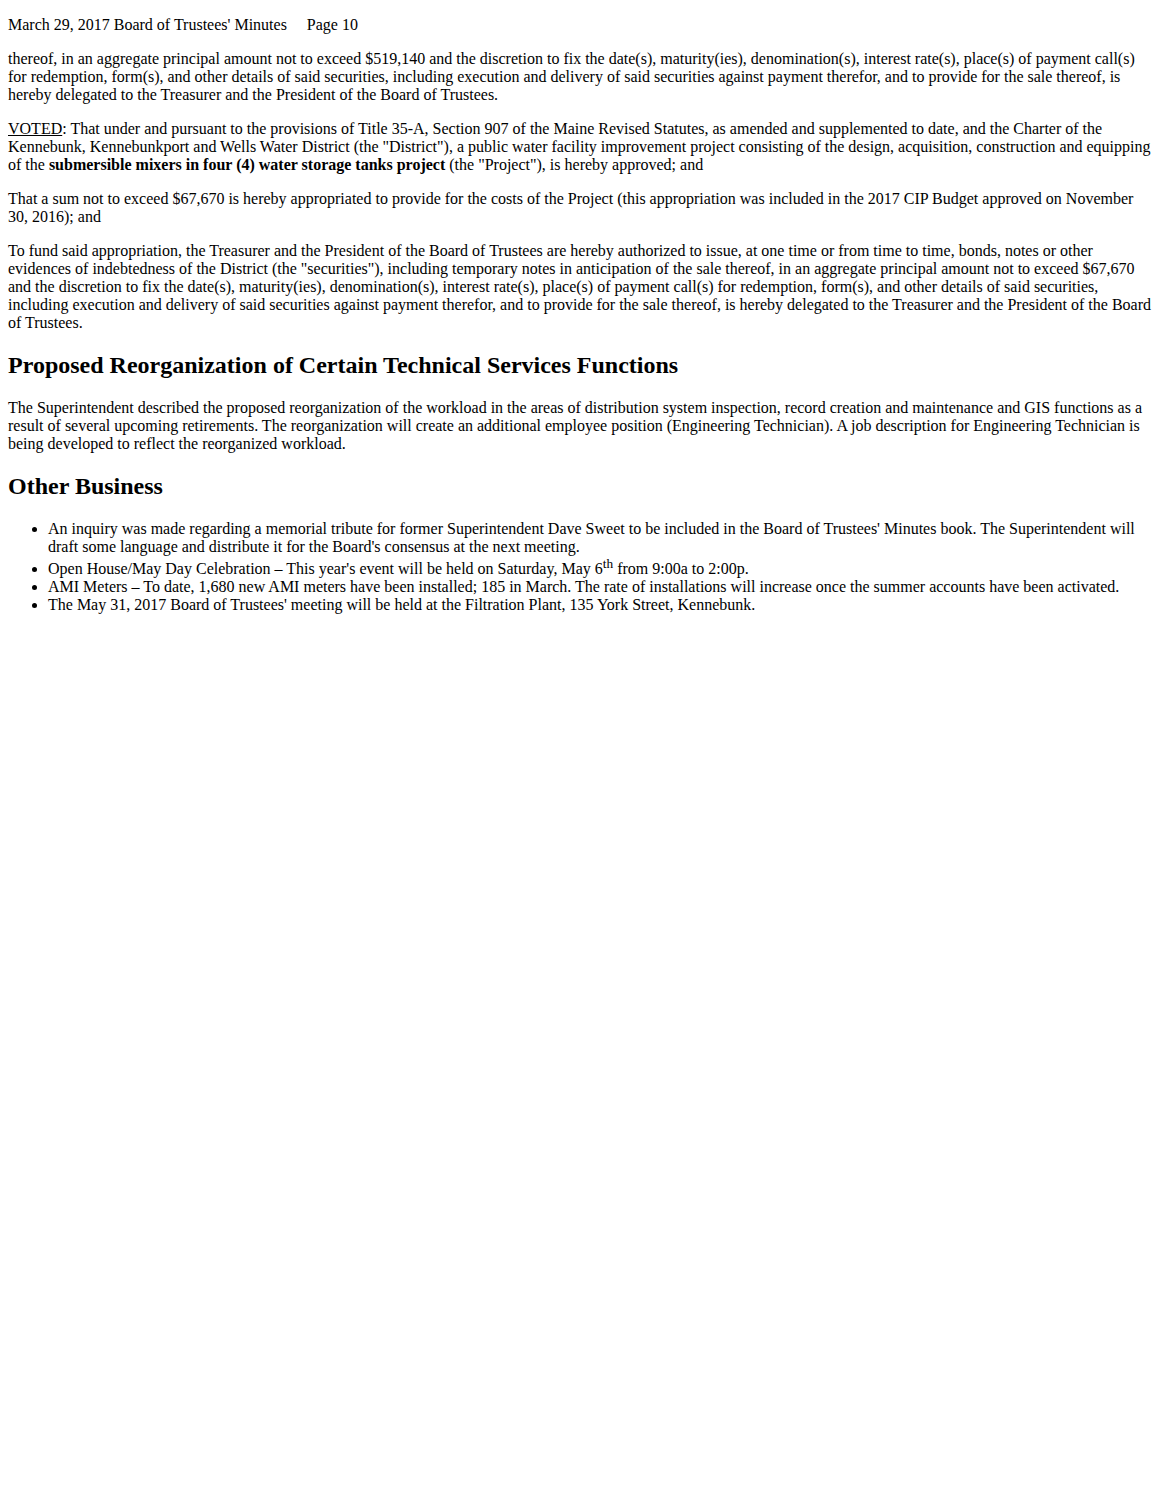March 29, 2017 Board of Trustees' Minutes Page 10
thereof, in an aggregate principal amount not to exceed $519,140 and the discretion to fix the date(s), maturity(ies), denomination(s), interest rate(s), place(s) of payment call(s) for redemption, form(s), and other details of said securities, including execution and delivery of said securities against payment therefor, and to provide for the sale thereof, is hereby delegated to the Treasurer and the President of the Board of Trustees.
VOTED: That under and pursuant to the provisions of Title 35-A, Section 907 of the Maine Revised Statutes, as amended and supplemented to date, and the Charter of the Kennebunk, Kennebunkport and Wells Water District (the "District"), a public water facility improvement project consisting of the design, acquisition, construction and equipping of the submersible mixers in four (4) water storage tanks project (the "Project"), is hereby approved; and
That a sum not to exceed $67,670 is hereby appropriated to provide for the costs of the Project (this appropriation was included in the 2017 CIP Budget approved on November 30, 2016); and
To fund said appropriation, the Treasurer and the President of the Board of Trustees are hereby authorized to issue, at one time or from time to time, bonds, notes or other evidences of indebtedness of the District (the "securities"), including temporary notes in anticipation of the sale thereof, in an aggregate principal amount not to exceed $67,670 and the discretion to fix the date(s), maturity(ies), denomination(s), interest rate(s), place(s) of payment call(s) for redemption, form(s), and other details of said securities, including execution and delivery of said securities against payment therefor, and to provide for the sale thereof, is hereby delegated to the Treasurer and the President of the Board of Trustees.
Proposed Reorganization of Certain Technical Services Functions
The Superintendent described the proposed reorganization of the workload in the areas of distribution system inspection, record creation and maintenance and GIS functions as a result of several upcoming retirements. The reorganization will create an additional employee position (Engineering Technician). A job description for Engineering Technician is being developed to reflect the reorganized workload.
Other Business
An inquiry was made regarding a memorial tribute for former Superintendent Dave Sweet to be included in the Board of Trustees' Minutes book. The Superintendent will draft some language and distribute it for the Board's consensus at the next meeting.
Open House/May Day Celebration – This year's event will be held on Saturday, May 6th from 9:00a to 2:00p.
AMI Meters – To date, 1,680 new AMI meters have been installed; 185 in March. The rate of installations will increase once the summer accounts have been activated.
The May 31, 2017 Board of Trustees' meeting will be held at the Filtration Plant, 135 York Street, Kennebunk.